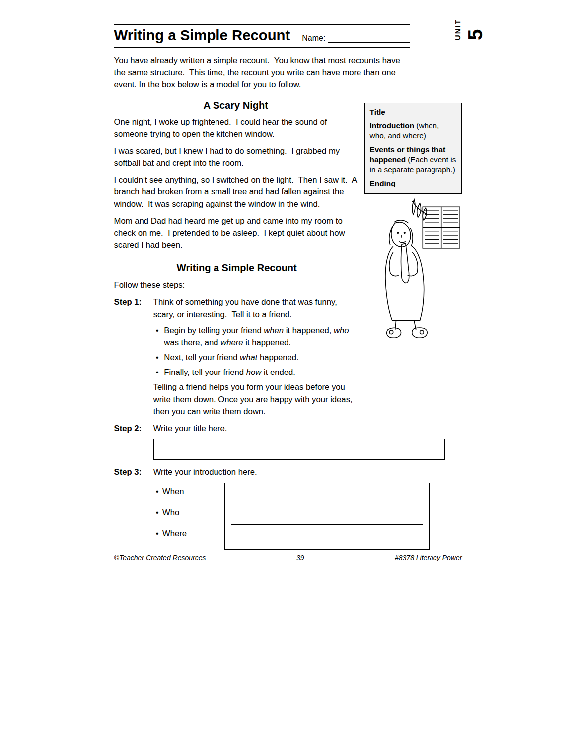UNIT 5
Writing a Simple Recount
Name:
You have already written a simple recount. You know that most recounts have the same structure. This time, the recount you write can have more than one event. In the box below is a model for you to follow.
Title
Introduction (when, who, and where)
Events or things that happened (Each event is in a separate paragraph.)
Ending
A Scary Night
One night, I woke up frightened. I could hear the sound of someone trying to open the kitchen window.
I was scared, but I knew I had to do something. I grabbed my softball bat and crept into the room.
I couldn’t see anything, so I switched on the light. Then I saw it. A branch had broken from a small tree and had fallen against the window. It was scraping against the window in the wind.
Mom and Dad had heard me get up and came into my room to check on me. I pretended to be asleep. I kept quiet about how scared I had been.
Writing a Simple Recount
Follow these steps:
Step 1:
Think of something you have done that was funny, scary, or interesting. Tell it to a friend.
Begin by telling your friend when it happened, who was there, and where it happened.
Next, tell your friend what happened.
Finally, tell your friend how it ended.
Telling a friend helps you form your ideas before you write them down. Once you are happy with your ideas, then you can write them down.
Step 2:
Write your title here.
Step 3:
Write your introduction here.
When
Who
Where
©Teacher Created Resources
39
#8378 Literacy Power